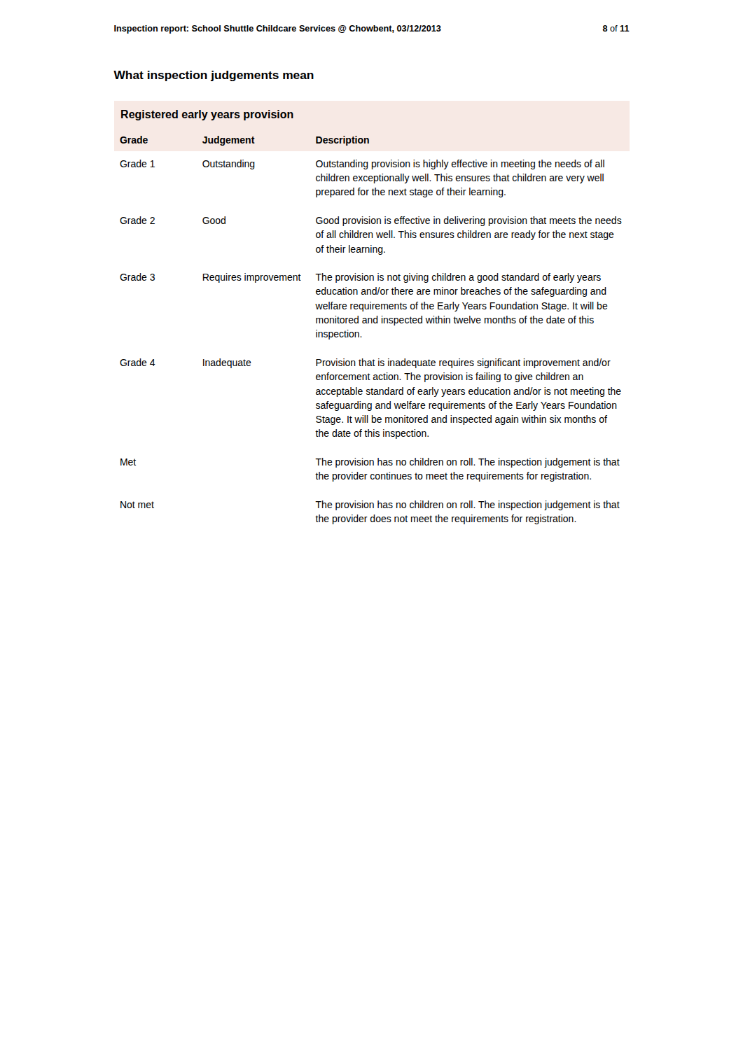Inspection report: School Shuttle Childcare Services @ Chowbent, 03/12/2013 8 of 11
What inspection judgements mean
Registered early years provision
| Grade | Judgement | Description |
| --- | --- | --- |
| Grade 1 | Outstanding | Outstanding provision is highly effective in meeting the needs of all children exceptionally well. This ensures that children are very well prepared for the next stage of their learning. |
| Grade 2 | Good | Good provision is effective in delivering provision that meets the needs of all children well. This ensures children are ready for the next stage of their learning. |
| Grade 3 | Requires improvement | The provision is not giving children a good standard of early years education and/or there are minor breaches of the safeguarding and welfare requirements of the Early Years Foundation Stage. It will be monitored and inspected within twelve months of the date of this inspection. |
| Grade 4 | Inadequate | Provision that is inadequate requires significant improvement and/or enforcement action. The provision is failing to give children an acceptable standard of early years education and/or is not meeting the safeguarding and welfare requirements of the Early Years Foundation Stage. It will be monitored and inspected again within six months of the date of this inspection. |
| Met | | The provision has no children on roll. The inspection judgement is that the provider continues to meet the requirements for registration. |
| Not met | | The provision has no children on roll. The inspection judgement is that the provider does not meet the requirements for registration. |